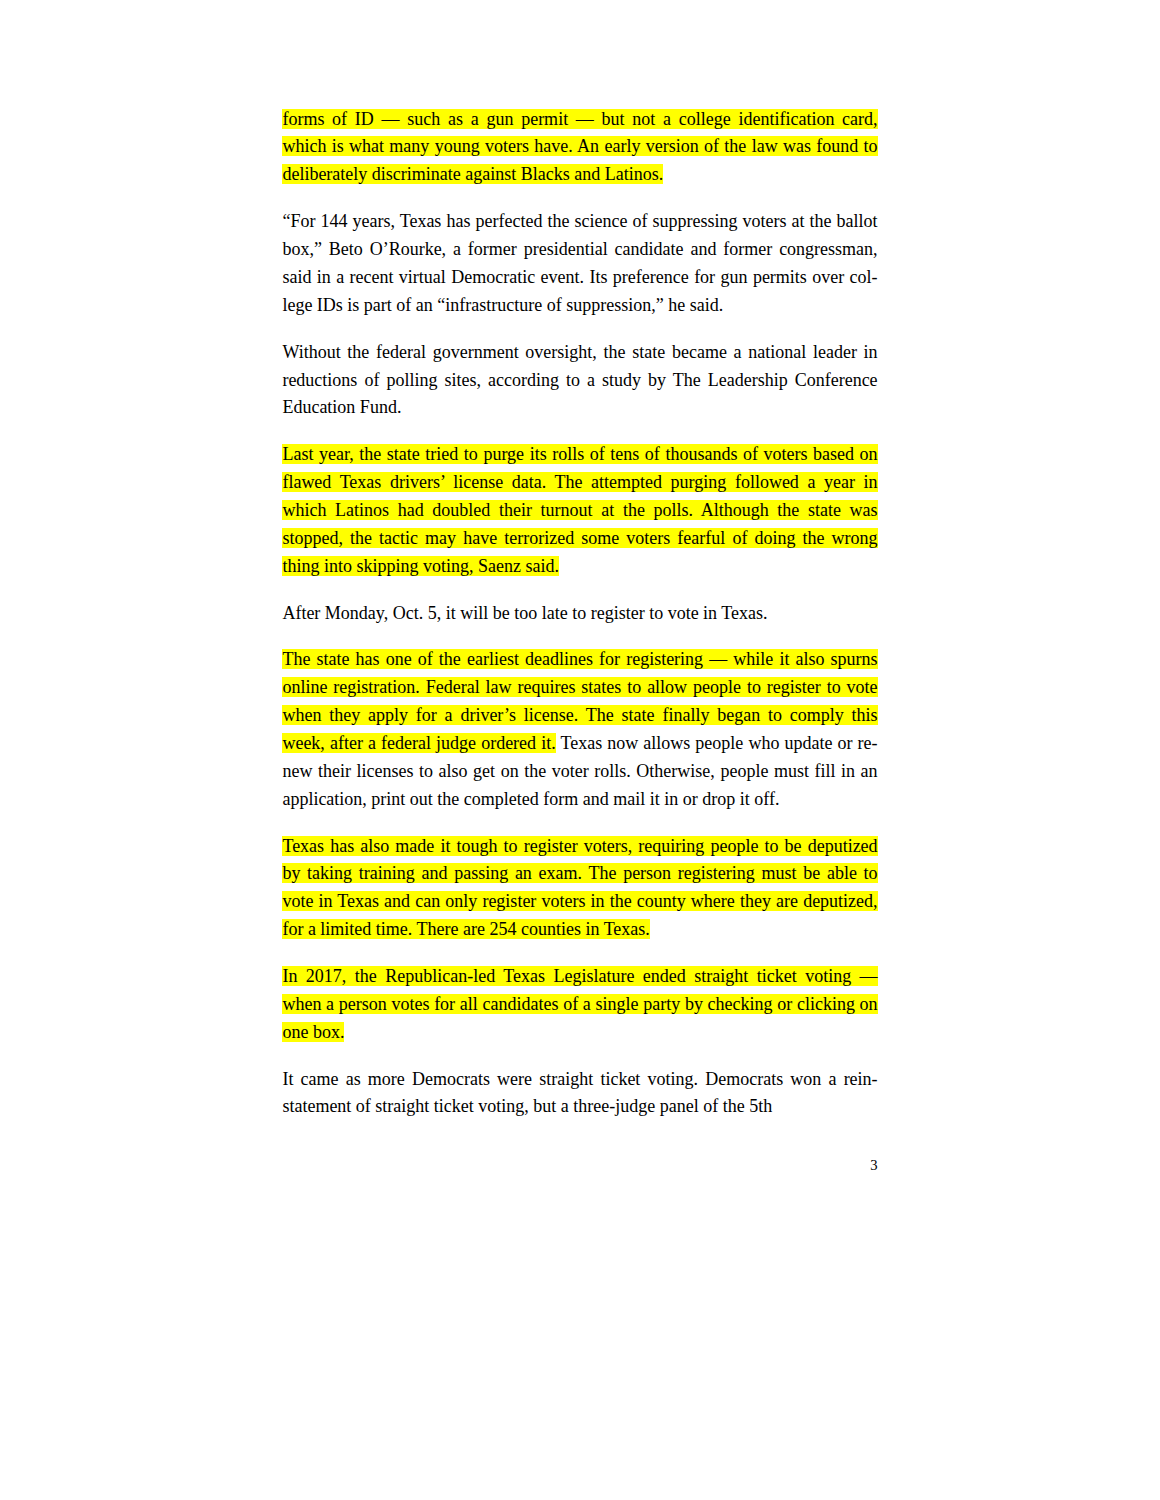forms of ID — such as a gun permit — but not a college identification card, which is what many young voters have. An early version of the law was found to deliberately discriminate against Blacks and Latinos.
“For 144 years, Texas has perfected the science of suppressing voters at the ballot box,” Beto O’Rourke, a former presidential candidate and former congressman, said in a recent virtual Democratic event. Its preference for gun permits over college IDs is part of an “infrastructure of suppression,” he said.
Without the federal government oversight, the state became a national leader in reductions of polling sites, according to a study by The Leadership Conference Education Fund.
Last year, the state tried to purge its rolls of tens of thousands of voters based on flawed Texas drivers’ license data. The attempted purging followed a year in which Latinos had doubled their turnout at the polls. Although the state was stopped, the tactic may have terrorized some voters fearful of doing the wrong thing into skipping voting, Saenz said.
After Monday, Oct. 5, it will be too late to register to vote in Texas.
The state has one of the earliest deadlines for registering — while it also spurns online registration. Federal law requires states to allow people to register to vote when they apply for a driver’s license. The state finally began to comply this week, after a federal judge ordered it. Texas now allows people who update or renew their licenses to also get on the voter rolls. Otherwise, people must fill in an application, print out the completed form and mail it in or drop it off.
Texas has also made it tough to register voters, requiring people to be deputized by taking training and passing an exam. The person registering must be able to vote in Texas and can only register voters in the county where they are deputized, for a limited time. There are 254 counties in Texas.
In 2017, the Republican-led Texas Legislature ended straight ticket voting — when a person votes for all candidates of a single party by checking or clicking on one box.
It came as more Democrats were straight ticket voting. Democrats won a reinstatement of straight ticket voting, but a three-judge panel of the 5th
3